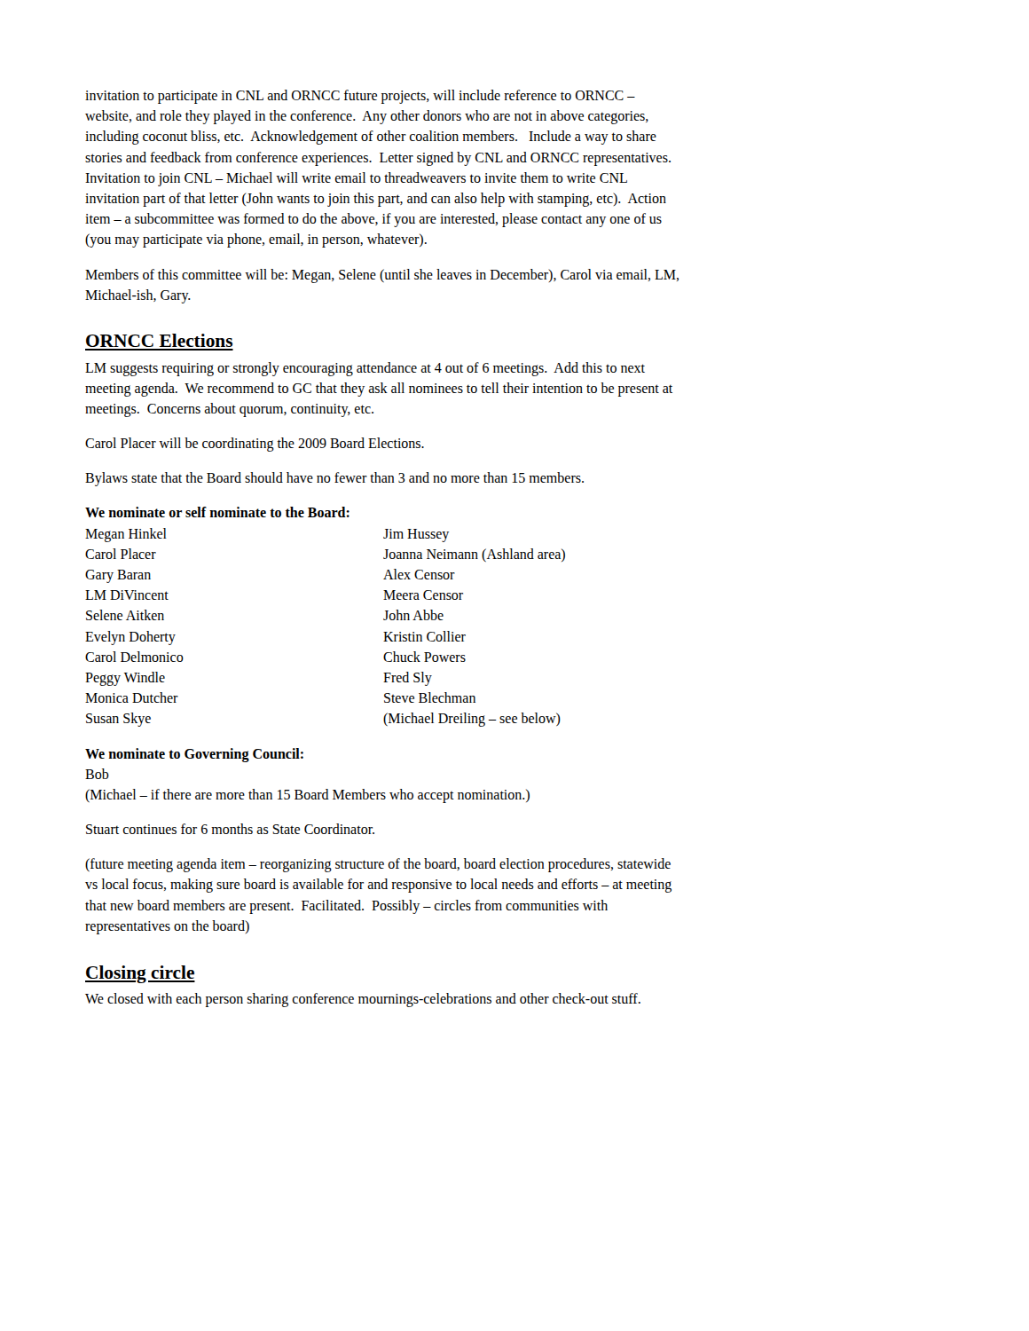invitation to participate in CNL and ORNCC future projects, will include reference to ORNCC – website, and role they played in the conference. Any other donors who are not in above categories, including coconut bliss, etc. Acknowledgement of other coalition members. Include a way to share stories and feedback from conference experiences. Letter signed by CNL and ORNCC representatives. Invitation to join CNL – Michael will write email to threadweavers to invite them to write CNL invitation part of that letter (John wants to join this part, and can also help with stamping, etc). Action item – a subcommittee was formed to do the above, if you are interested, please contact any one of us (you may participate via phone, email, in person, whatever).
Members of this committee will be: Megan, Selene (until she leaves in December), Carol via email, LM, Michael-ish, Gary.
ORNCC Elections
LM suggests requiring or strongly encouraging attendance at 4 out of 6 meetings. Add this to next meeting agenda. We recommend to GC that they ask all nominees to tell their intention to be present at meetings. Concerns about quorum, continuity, etc.
Carol Placer will be coordinating the 2009 Board Elections.
Bylaws state that the Board should have no fewer than 3 and no more than 15 members.
We nominate or self nominate to the Board:
| Megan Hinkel | Jim Hussey |
| Carol Placer | Joanna Neimann (Ashland area) |
| Gary Baran | Alex Censor |
| LM DiVincent | Meera Censor |
| Selene Aitken | John Abbe |
| Evelyn Doherty | Kristin Collier |
| Carol Delmonico | Chuck Powers |
| Peggy Windle | Fred Sly |
| Monica Dutcher | Steve Blechman |
| Susan Skye | (Michael Dreiling – see below) |
We nominate to Governing Council:
Bob
(Michael – if there are more than 15 Board Members who accept nomination.)
Stuart continues for 6 months as State Coordinator.
(future meeting agenda item – reorganizing structure of the board, board election procedures, statewide vs local focus, making sure board is available for and responsive to local needs and efforts – at meeting that new board members are present. Facilitated. Possibly – circles from communities with representatives on the board)
Closing circle
We closed with each person sharing conference mournings-celebrations and other check-out stuff.